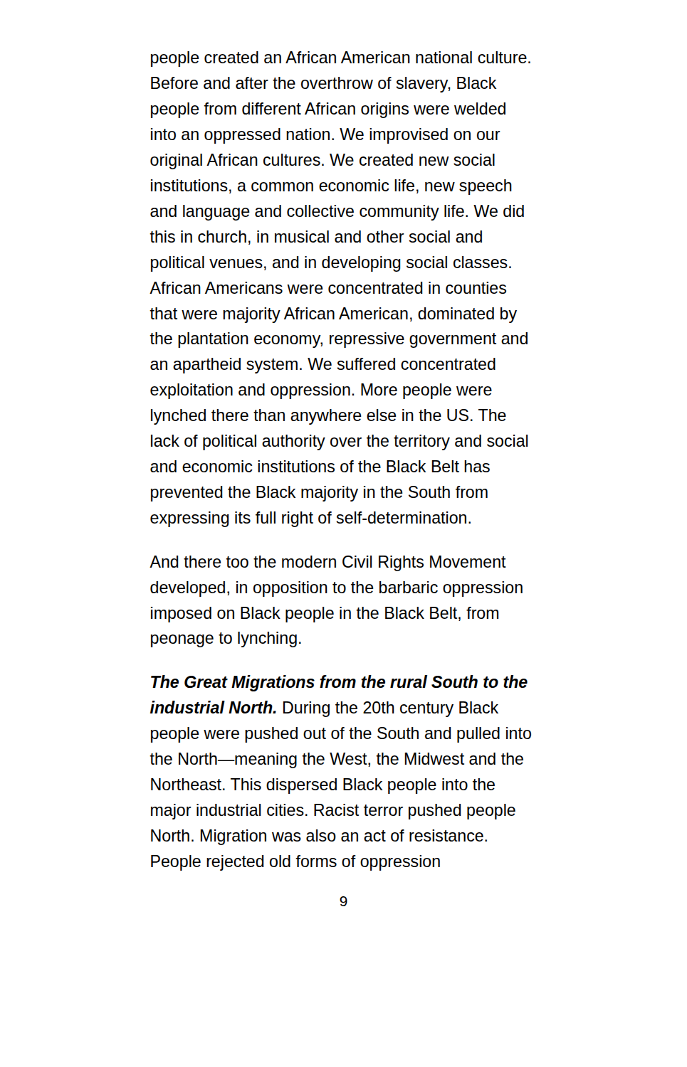people created an African American national culture. Before and after the overthrow of slavery, Black people from different African origins were welded into an oppressed nation. We improvised on our original African cultures. We created new social institutions, a common economic life, new speech and language and collective community life. We did this in church, in musical and other social and political venues, and in developing social classes. African Americans were concentrated in counties that were majority African American, dominated by the plantation economy, repressive government and an apartheid system. We suffered concentrated exploitation and oppression. More people were lynched there than anywhere else in the US. The lack of political authority over the territory and social and economic institutions of the Black Belt has prevented the Black majority in the South from expressing its full right of self-determination.
And there too the modern Civil Rights Movement developed, in opposition to the barbaric oppression imposed on Black people in the Black Belt, from peonage to lynching.
The Great Migrations from the rural South to the industrial North. During the 20th century Black people were pushed out of the South and pulled into the North—meaning the West, the Midwest and the Northeast. This dispersed Black people into the major industrial cities. Racist terror pushed people North. Migration was also an act of resistance. People rejected old forms of oppression
9